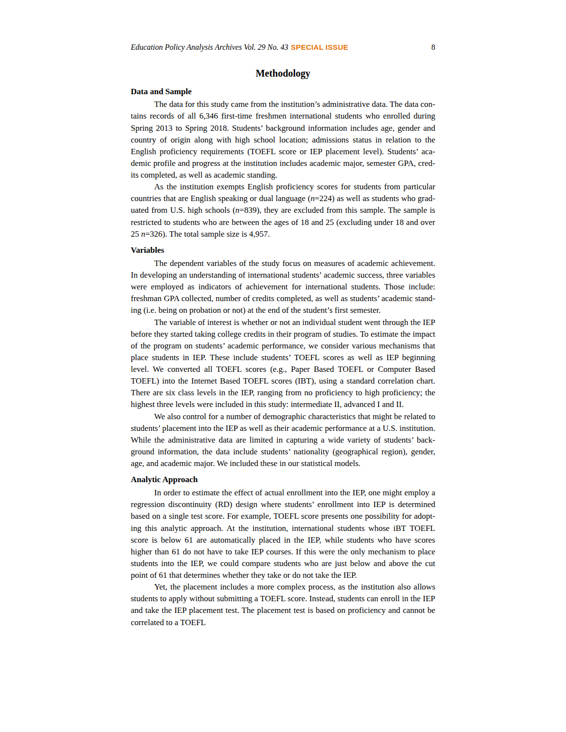Education Policy Analysis Archives Vol. 29 No. 43 SPECIAL ISSUE
8
Methodology
Data and Sample
The data for this study came from the institution’s administrative data. The data contains records of all 6,346 first-time freshmen international students who enrolled during Spring 2013 to Spring 2018. Students’ background information includes age, gender and country of origin along with high school location; admissions status in relation to the English proficiency requirements (TOEFL score or IEP placement level). Students’ academic profile and progress at the institution includes academic major, semester GPA, credits completed, as well as academic standing.
As the institution exempts English proficiency scores for students from particular countries that are English speaking or dual language (n=224) as well as students who graduated from U.S. high schools (n=839), they are excluded from this sample. The sample is restricted to students who are between the ages of 18 and 25 (excluding under 18 and over 25 n=326). The total sample size is 4,957.
Variables
The dependent variables of the study focus on measures of academic achievement. In developing an understanding of international students’ academic success, three variables were employed as indicators of achievement for international students. Those include: freshman GPA collected, number of credits completed, as well as students’ academic standing (i.e. being on probation or not) at the end of the student’s first semester.
The variable of interest is whether or not an individual student went through the IEP before they started taking college credits in their program of studies. To estimate the impact of the program on students’ academic performance, we consider various mechanisms that place students in IEP. These include students’ TOEFL scores as well as IEP beginning level. We converted all TOEFL scores (e.g., Paper Based TOEFL or Computer Based TOEFL) into the Internet Based TOEFL scores (IBT), using a standard correlation chart. There are six class levels in the IEP, ranging from no proficiency to high proficiency; the highest three levels were included in this study: intermediate II, advanced I and II.
We also control for a number of demographic characteristics that might be related to students’ placement into the IEP as well as their academic performance at a U.S. institution. While the administrative data are limited in capturing a wide variety of students’ background information, the data include students’ nationality (geographical region), gender, age, and academic major. We included these in our statistical models.
Analytic Approach
In order to estimate the effect of actual enrollment into the IEP, one might employ a regression discontinuity (RD) design where students’ enrollment into IEP is determined based on a single test score. For example, TOEFL score presents one possibility for adopting this analytic approach. At the institution, international students whose iBT TOEFL score is below 61 are automatically placed in the IEP, while students who have scores higher than 61 do not have to take IEP courses. If this were the only mechanism to place students into the IEP, we could compare students who are just below and above the cut point of 61 that determines whether they take or do not take the IEP.
Yet, the placement includes a more complex process, as the institution also allows students to apply without submitting a TOEFL score. Instead, students can enroll in the IEP and take the IEP placement test. The placement test is based on proficiency and cannot be correlated to a TOEFL